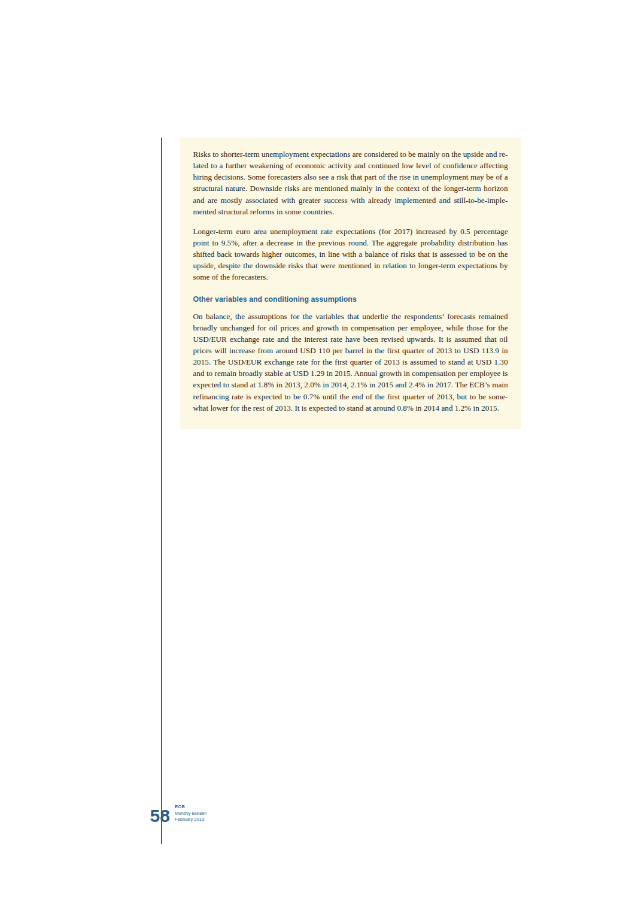Risks to shorter-term unemployment expectations are considered to be mainly on the upside and related to a further weakening of economic activity and continued low level of confidence affecting hiring decisions. Some forecasters also see a risk that part of the rise in unemployment may be of a structural nature. Downside risks are mentioned mainly in the context of the longer-term horizon and are mostly associated with greater success with already implemented and still-to-be-implemented structural reforms in some countries.
Longer-term euro area unemployment rate expectations (for 2017) increased by 0.5 percentage point to 9.5%, after a decrease in the previous round. The aggregate probability distribution has shifted back towards higher outcomes, in line with a balance of risks that is assessed to be on the upside, despite the downside risks that were mentioned in relation to longer-term expectations by some of the forecasters.
Other variables and conditioning assumptions
On balance, the assumptions for the variables that underlie the respondents’ forecasts remained broadly unchanged for oil prices and growth in compensation per employee, while those for the USD/EUR exchange rate and the interest rate have been revised upwards. It is assumed that oil prices will increase from around USD 110 per barrel in the first quarter of 2013 to USD 113.9 in 2015. The USD/EUR exchange rate for the first quarter of 2013 is assumed to stand at USD 1.30 and to remain broadly stable at USD 1.29 in 2015. Annual growth in compensation per employee is expected to stand at 1.8% in 2013, 2.0% in 2014, 2.1% in 2015 and 2.4% in 2017. The ECB’s main refinancing rate is expected to be 0.7% until the end of the first quarter of 2013, but to be somewhat lower for the rest of 2013. It is expected to stand at around 0.8% in 2014 and 1.2% in 2015.
58
ECB
Monthly Bulletin
February 2013